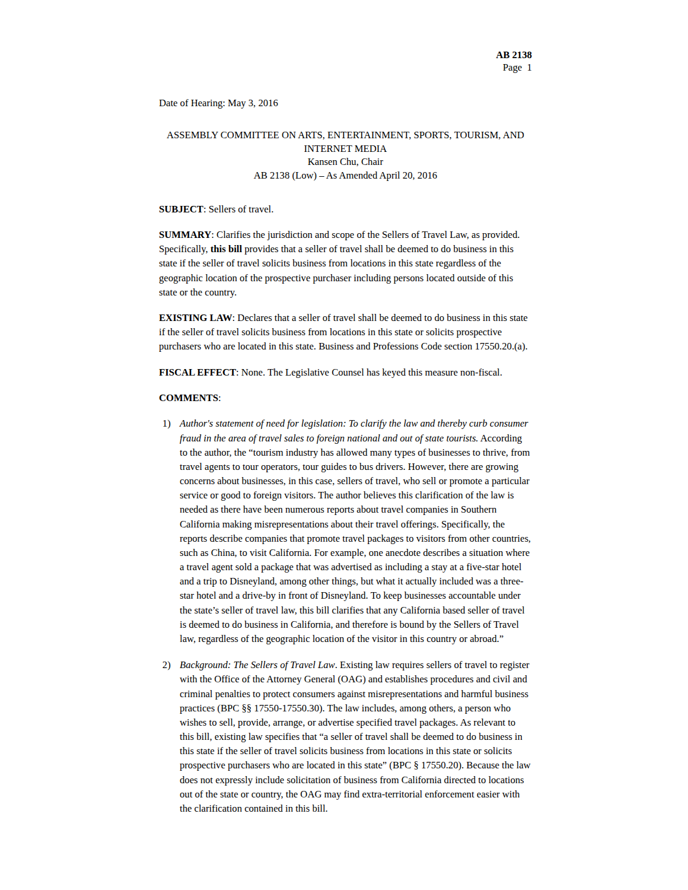AB 2138
Page 1
Date of Hearing: May 3, 2016
ASSEMBLY COMMITTEE ON ARTS, ENTERTAINMENT, SPORTS, TOURISM, AND
INTERNET MEDIA
Kansen Chu, Chair
AB 2138 (Low) – As Amended April 20, 2016
SUBJECT: Sellers of travel.
SUMMARY: Clarifies the jurisdiction and scope of the Sellers of Travel Law, as provided. Specifically, this bill provides that a seller of travel shall be deemed to do business in this state if the seller of travel solicits business from locations in this state regardless of the geographic location of the prospective purchaser including persons located outside of this state or the country.
EXISTING LAW: Declares that a seller of travel shall be deemed to do business in this state if the seller of travel solicits business from locations in this state or solicits prospective purchasers who are located in this state. Business and Professions Code section 17550.20.(a).
FISCAL EFFECT: None. The Legislative Counsel has keyed this measure non-fiscal.
COMMENTS:
Author's statement of need for legislation: To clarify the law and thereby curb consumer fraud in the area of travel sales to foreign national and out of state tourists. According to the author, the “tourism industry has allowed many types of businesses to thrive, from travel agents to tour operators, tour guides to bus drivers. However, there are growing concerns about businesses, in this case, sellers of travel, who sell or promote a particular service or good to foreign visitors. The author believes this clarification of the law is needed as there have been numerous reports about travel companies in Southern California making misrepresentations about their travel offerings. Specifically, the reports describe companies that promote travel packages to visitors from other countries, such as China, to visit California. For example, one anecdote describes a situation where a travel agent sold a package that was advertised as including a stay at a five-star hotel and a trip to Disneyland, among other things, but what it actually included was a three-star hotel and a drive-by in front of Disneyland. To keep businesses accountable under the state’s seller of travel law, this bill clarifies that any California based seller of travel is deemed to do business in California, and therefore is bound by the Sellers of Travel law, regardless of the geographic location of the visitor in this country or abroad.”
Background: The Sellers of Travel Law. Existing law requires sellers of travel to register with the Office of the Attorney General (OAG) and establishes procedures and civil and criminal penalties to protect consumers against misrepresentations and harmful business practices (BPC §§ 17550-17550.30). The law includes, among others, a person who wishes to sell, provide, arrange, or advertise specified travel packages. As relevant to this bill, existing law specifies that “a seller of travel shall be deemed to do business in this state if the seller of travel solicits business from locations in this state or solicits prospective purchasers who are located in this state” (BPC § 17550.20). Because the law does not expressly include solicitation of business from California directed to locations out of the state or country, the OAG may find extra-territorial enforcement easier with the clarification contained in this bill.